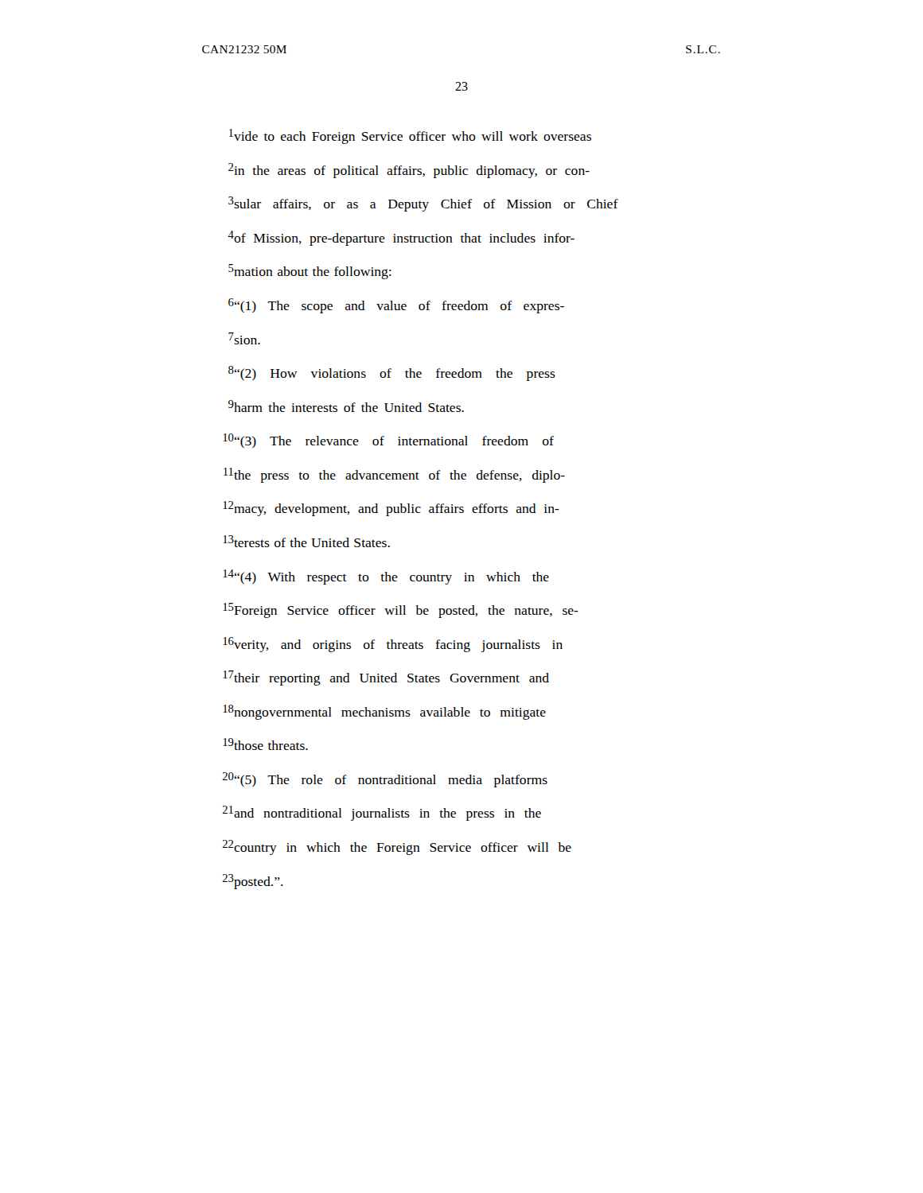CAN21232 50M S.L.C.
23
| 1 | vide to each Foreign Service officer who will work overseas |
| 2 | in the areas of political affairs, public diplomacy, or con- |
| 3 | sular affairs, or as a Deputy Chief of Mission or Chief |
| 4 | of Mission, pre-departure instruction that includes infor- |
| 5 | mation about the following: |
| 6 | “(1) The scope and value of freedom of expres- |
| 7 | sion. |
| 8 | “(2) How violations of the freedom the press |
| 9 | harm the interests of the United States. |
| 10 | “(3) The relevance of international freedom of |
| 11 | the press to the advancement of the defense, diplo- |
| 12 | macy, development, and public affairs efforts and in- |
| 13 | terests of the United States. |
| 14 | “(4) With respect to the country in which the |
| 15 | Foreign Service officer will be posted, the nature, se- |
| 16 | verity, and origins of threats facing journalists in |
| 17 | their reporting and United States Government and |
| 18 | nongovernmental mechanisms available to mitigate |
| 19 | those threats. |
| 20 | “(5) The role of nontraditional media platforms |
| 21 | and nontraditional journalists in the press in the |
| 22 | country in which the Foreign Service officer will be |
| 23 | posted.”. |